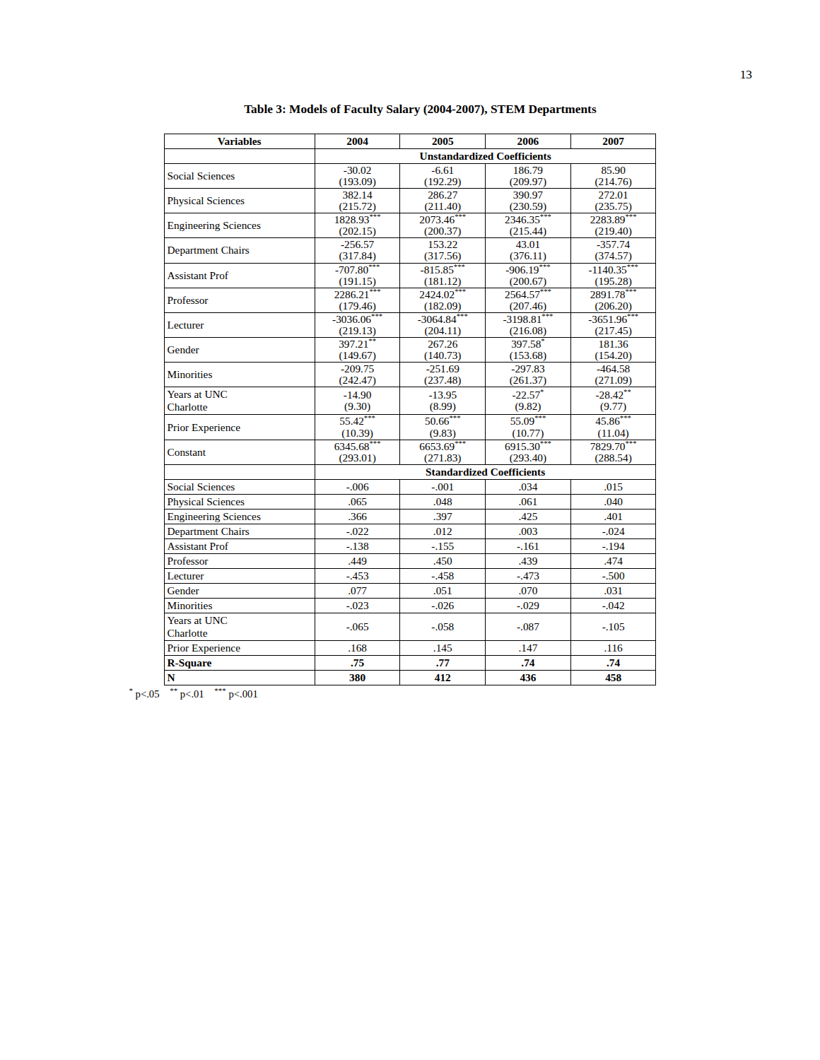13
Table 3: Models of Faculty Salary (2004-2007), STEM Departments
| Variables | 2004 | 2005 | 2006 | 2007 |
| --- | --- | --- | --- | --- |
| | Unstandardized Coefficients |
| Social Sciences | -30.02 (193.09) | -6.61 (192.29) | 186.79 (209.97) | 85.90 (214.76) |
| Physical Sciences | 382.14 (215.72) | 286.27 (211.40) | 390.97 (230.59) | 272.01 (235.75) |
| Engineering Sciences | 1828.93 *** (202.15) | 2073.46 *** (200.37) | 2346.35 *** (215.44) | 2283.89 *** (219.40) |
| Department Chairs | -256.57 (317.84) | 153.22 (317.56) | 43.01 (376.11) | -357.74 (374.57) |
| Assistant Prof | -707.80 *** (191.15) | -815.85 *** (181.12) | -906.19 *** (200.67) | -1140.35 *** (195.28) |
| Professor | 2286.21 *** (179.46) | 2424.02 *** (182.09) | 2564.57 *** (207.46) | 2891.78 *** (206.20) |
| Lecturer | -3036.06 *** (219.13) | -3064.84 *** (204.11) | -3198.81 *** (216.08) | -3651.96 *** (217.45) |
| Gender | 397.21 ** (149.67) | 267.26 (140.73) | 397.58 * (153.68) | 181.36 (154.20) |
| Minorities | -209.75 (242.47) | -251.69 (237.48) | -297.83 (261.37) | -464.58 (271.09) |
| Years at UNC Charlotte | -14.90 (9.30) | -13.95 (8.99) | -22.57 * (9.82) | -28.42 ** (9.77) |
| Prior Experience | 55.42 *** (10.39) | 50.66 *** (9.83) | 55.09 *** (10.77) | 45.86 *** (11.04) |
| Constant | 6345.68 *** (293.01) | 6653.69 *** (271.83) | 6915.30 *** (293.40) | 7829.70 *** (288.54) |
| | Standardized Coefficients |
| Social Sciences | -.006 | -.001 | .034 | .015 |
| Physical Sciences | .065 | .048 | .061 | .040 |
| Engineering Sciences | .366 | .397 | .425 | .401 |
| Department Chairs | -.022 | .012 | .003 | -.024 |
| Assistant Prof | -.138 | -.155 | -.161 | -.194 |
| Professor | .449 | .450 | .439 | .474 |
| Lecturer | -.453 | -.458 | -.473 | -.500 |
| Gender | .077 | .051 | .070 | .031 |
| Minorities | -.023 | -.026 | -.029 | -.042 |
| Years at UNC Charlotte | -.065 | -.058 | -.087 | -.105 |
| Prior Experience | .168 | .145 | .147 | .116 |
| R-Square | .75 | .77 | .74 | .74 |
| N | 380 | 412 | 436 | 458 |
* p<.05 ** p<.01 *** p<.001